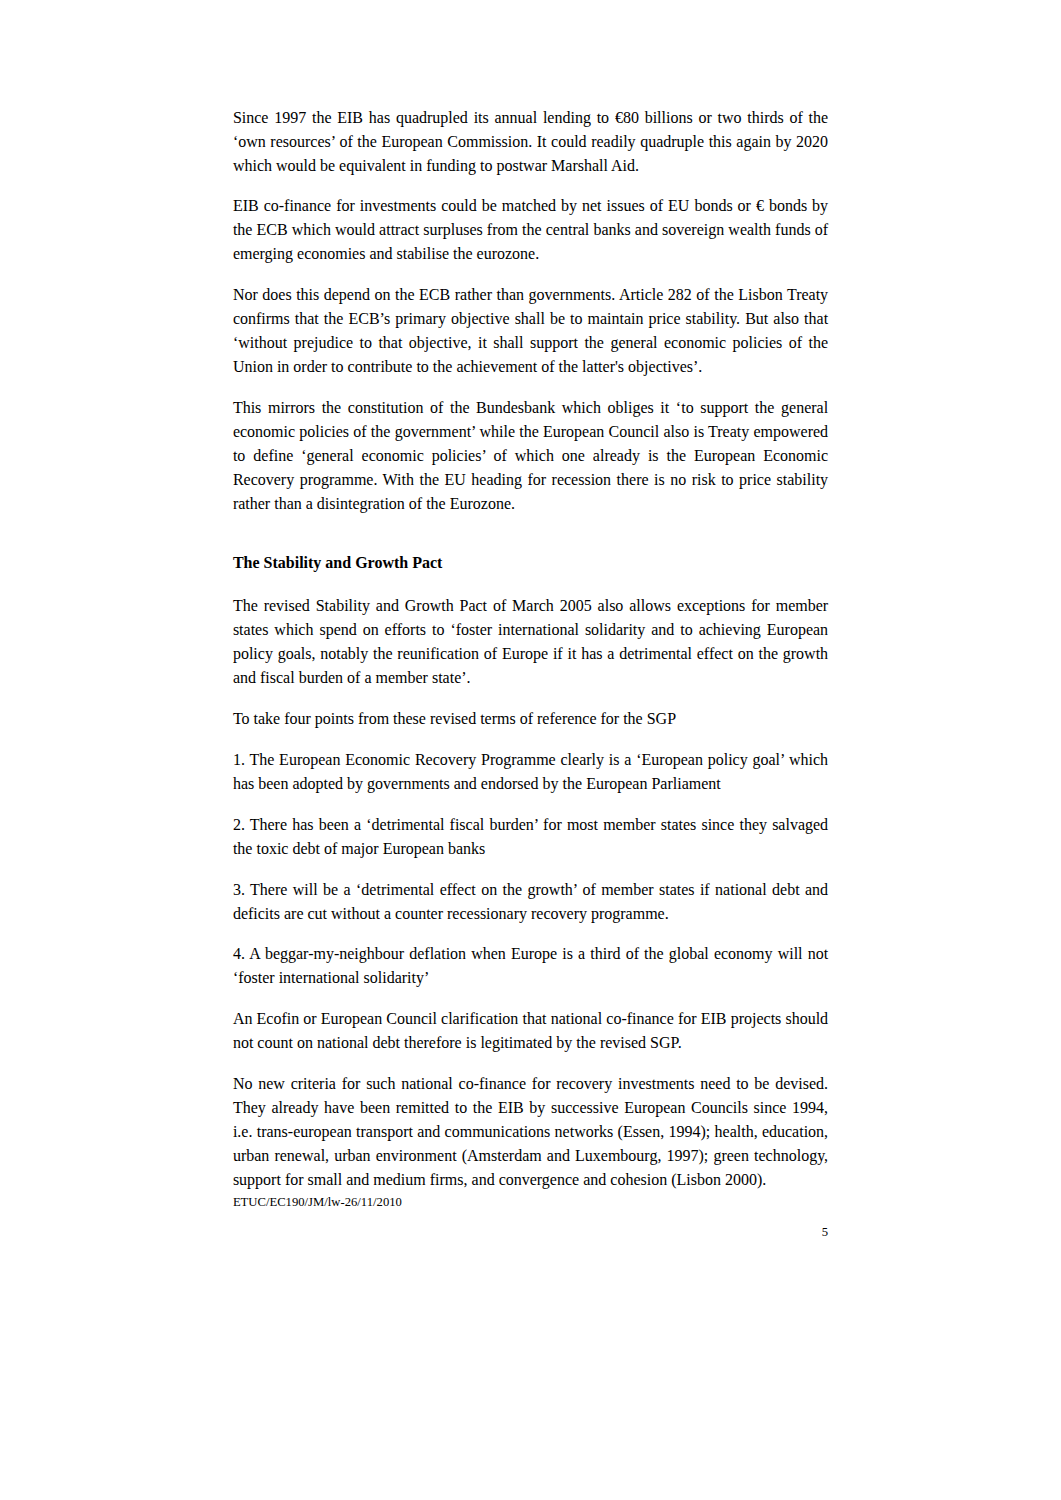Since 1997 the EIB has quadrupled its annual lending to €80 billions or two thirds of the ‘own resources’ of the European Commission. It could readily quadruple this again by 2020 which would be equivalent in funding to postwar Marshall Aid.
EIB co-finance for investments could be matched by net issues of EU bonds or € bonds by the ECB which would attract surpluses from the central banks and sovereign wealth funds of emerging economies and stabilise the eurozone.
Nor does this depend on the ECB rather than governments. Article 282 of the Lisbon Treaty confirms that the ECB’s primary objective shall be to maintain price stability. But also that ‘without prejudice to that objective, it shall support the general economic policies of the Union in order to contribute to the achievement of the latter's objectives’.
This mirrors the constitution of the Bundesbank which obliges it ‘to support the general economic policies of the government’ while the European Council also is Treaty empowered to define ‘general economic policies’ of which one already is the European Economic Recovery programme. With the EU heading for recession there is no risk to price stability rather than a disintegration of the Eurozone.
The Stability and Growth Pact
The revised Stability and Growth Pact of March 2005 also allows exceptions for member states which spend on efforts to ‘foster international solidarity and to achieving European policy goals, notably the reunification of Europe if it has a detrimental effect on the growth and fiscal burden of a member state’.
To take four points from these revised terms of reference for the SGP
1. The European Economic Recovery Programme clearly is a ‘European policy goal’ which has been adopted by governments and endorsed by the European Parliament
2. There has been a ‘detrimental fiscal burden’ for most member states since they salvaged the toxic debt of major European banks
3. There will be a ‘detrimental effect on the growth’ of member states if national debt and deficits are cut without a counter recessionary recovery programme.
4. A beggar-my-neighbour deflation when Europe is a third of the global economy will not ‘foster international solidarity’
An Ecofin or European Council clarification that national co-finance for EIB projects should not count on national debt therefore is legitimated by the revised SGP.
No new criteria for such national co-finance for recovery investments need to be devised. They already have been remitted to the EIB by successive European Councils since 1994, i.e. trans-european transport and communications networks (Essen, 1994); health, education, urban renewal, urban environment (Amsterdam and Luxembourg, 1997); green technology, support for small and medium firms, and convergence and cohesion (Lisbon 2000).
ETUC/EC190/JM/lw-26/11/2010
5